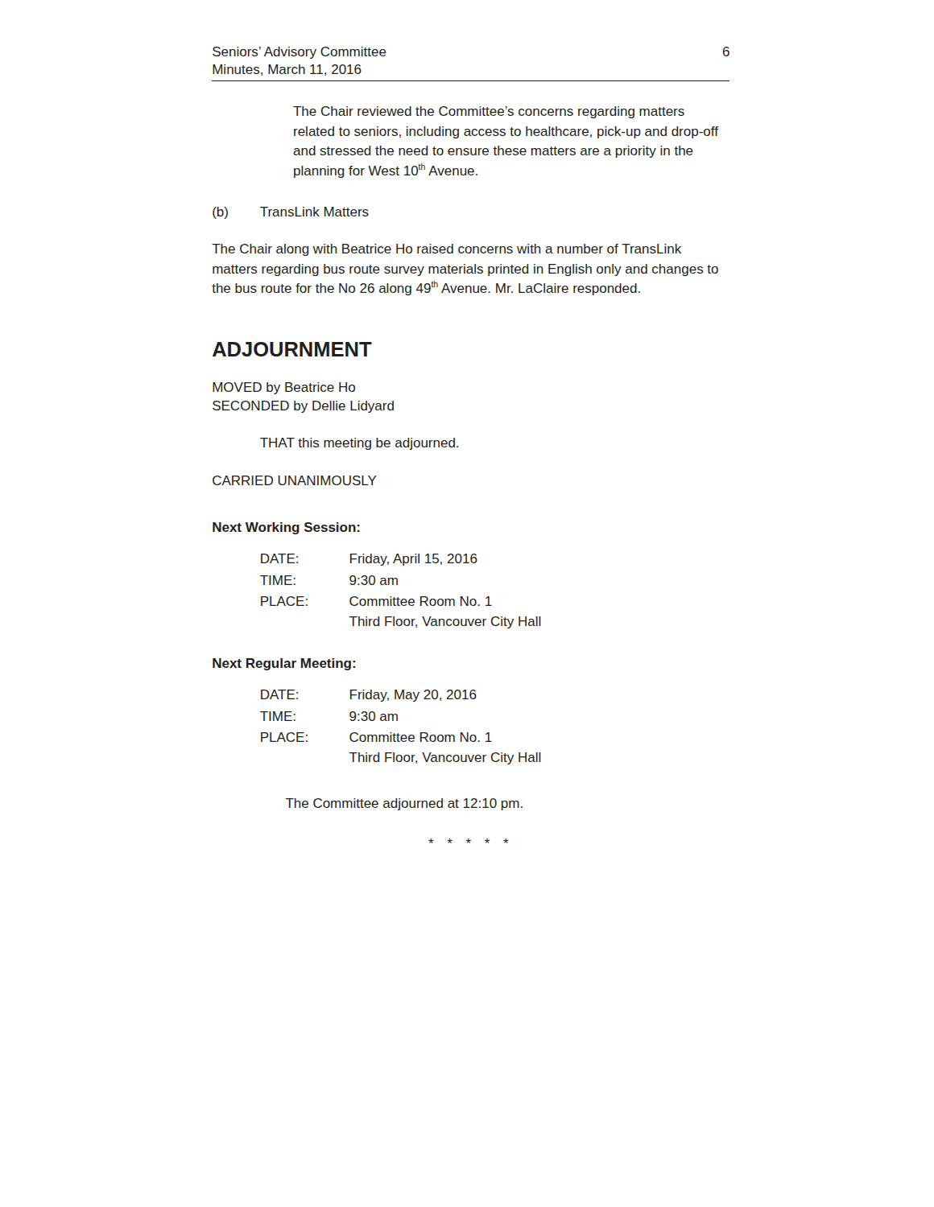Seniors’ Advisory Committee
Minutes, March 11, 2016
6
The Chair reviewed the Committee’s concerns regarding matters related to seniors, including access to healthcare, pick-up and drop-off and stressed the need to ensure these matters are a priority in the planning for West 10th Avenue.
(b)
TransLink Matters
The Chair along with Beatrice Ho raised concerns with a number of TransLink matters regarding bus route survey materials printed in English only and changes to the bus route for the No 26 along 49th Avenue. Mr. LaClaire responded.
ADJOURNMENT
MOVED by Beatrice Ho
SECONDED by Dellie Lidyard
THAT this meeting be adjourned.
CARRIED UNANIMOUSLY
Next Working Session:
| DATE: | Friday, April 15, 2016 |
| TIME: | 9:30 am |
| PLACE: | Committee Room No. 1 Third Floor, Vancouver City Hall |
Next Regular Meeting:
| DATE: | Friday, May 20, 2016 |
| TIME: | 9:30 am |
| PLACE: | Committee Room No. 1 Third Floor, Vancouver City Hall |
The Committee adjourned at 12:10 pm.
* * * * *